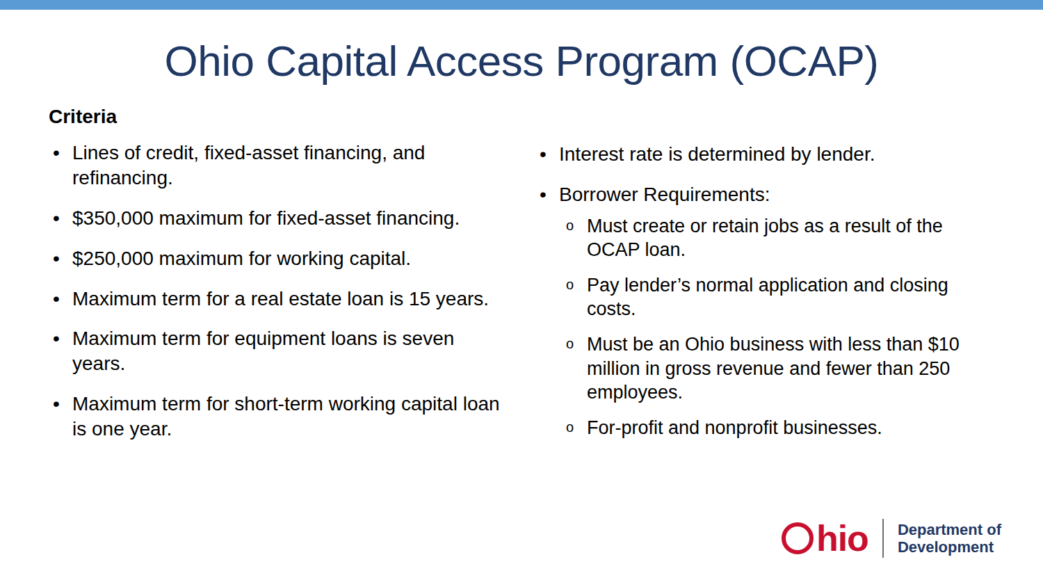Ohio Capital Access Program (OCAP)
Criteria
Lines of credit, fixed-asset financing, and refinancing.
$350,000 maximum for fixed-asset financing.
$250,000 maximum for working capital.
Maximum term for a real estate loan is 15 years.
Maximum term for equipment loans is seven years.
Maximum term for short-term working capital loan is one year.
Interest rate is determined by lender.
Borrower Requirements:
Must create or retain jobs as a result of the OCAP loan.
Pay lender’s normal application and closing costs.
Must be an Ohio business with less than $10 million in gross revenue and fewer than 250 employees.
For-profit and nonprofit businesses.
hio
Department of
Development